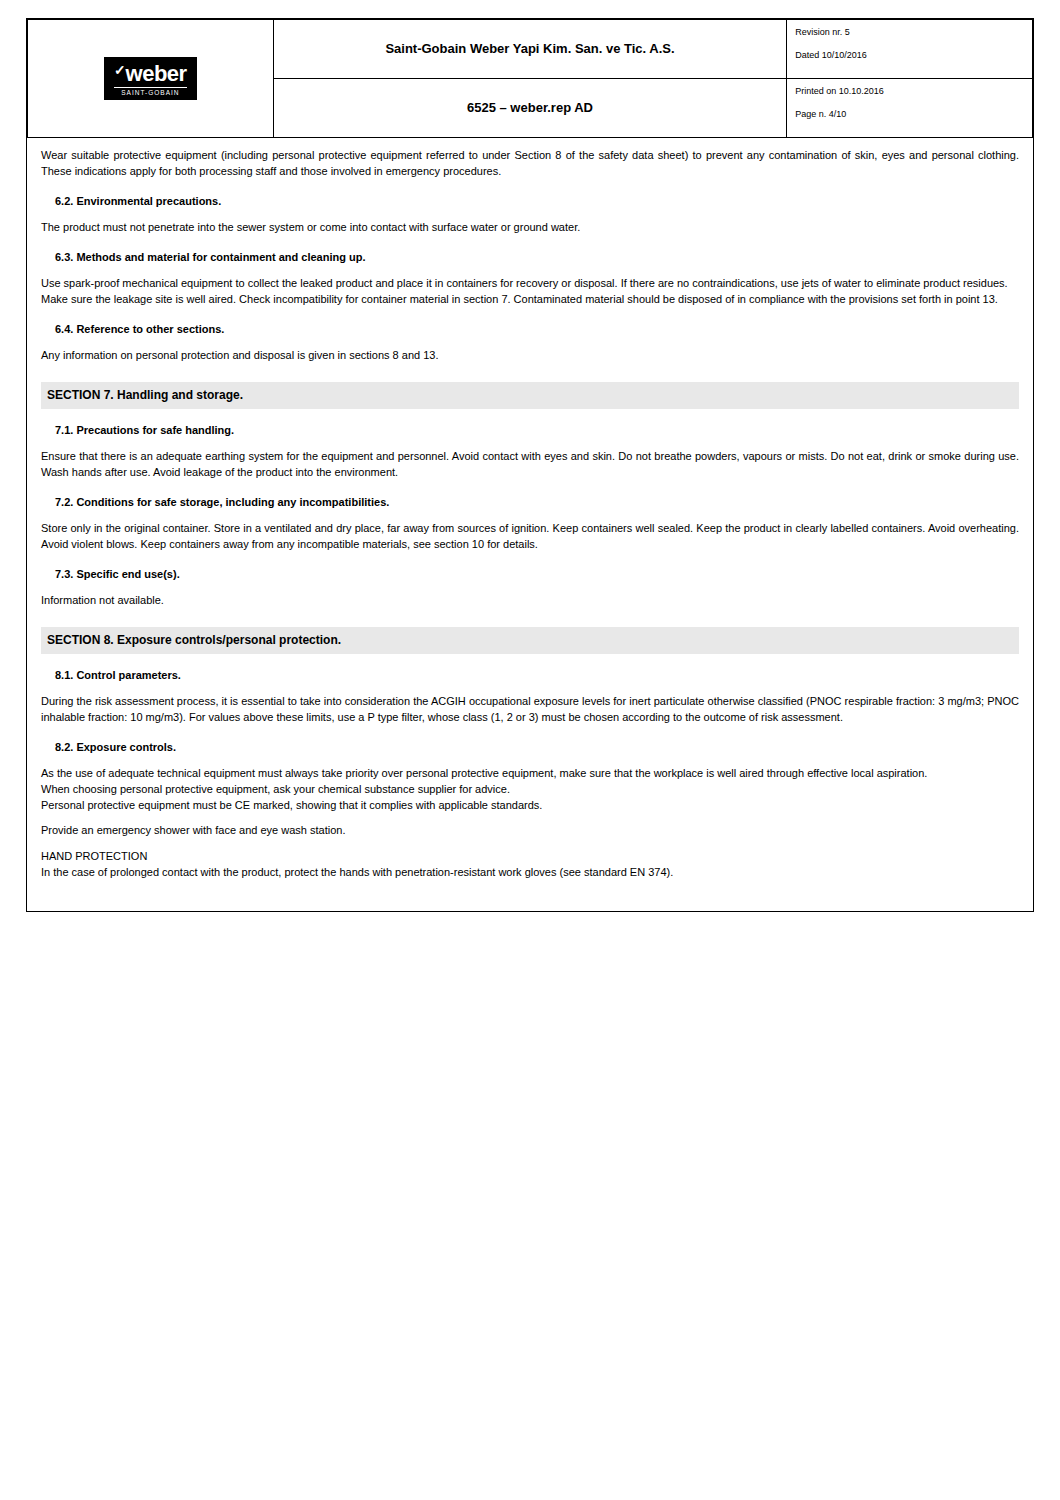| ✓ weber SAINT-GOBAIN | Saint-Gobain Weber Yapi Kim. San. ve Tic. A.S. | Revision nr. 5 Dated 10/10/2016 |
| 6525 – weber.rep AD | Printed on 10.10.2016 Page n. 4/10 |
Wear suitable protective equipment (including personal protective equipment referred to under Section 8 of the safety data sheet) to prevent any contamination of skin, eyes and personal clothing. These indications apply for both processing staff and those involved in emergency procedures.
6.2. Environmental precautions.
The product must not penetrate into the sewer system or come into contact with surface water or ground water.
6.3. Methods and material for containment and cleaning up.
Use spark-proof mechanical equipment to collect the leaked product and place it in containers for recovery or disposal. If there are no contraindications, use jets of water to eliminate product residues.
Make sure the leakage site is well aired. Check incompatibility for container material in section 7. Contaminated material should be disposed of in compliance with the provisions set forth in point 13.
6.4. Reference to other sections.
Any information on personal protection and disposal is given in sections 8 and 13.
SECTION 7. Handling and storage.
7.1. Precautions for safe handling.
Ensure that there is an adequate earthing system for the equipment and personnel. Avoid contact with eyes and skin. Do not breathe powders, vapours or mists. Do not eat, drink or smoke during use. Wash hands after use. Avoid leakage of the product into the environment.
7.2. Conditions for safe storage, including any incompatibilities.
Store only in the original container. Store in a ventilated and dry place, far away from sources of ignition. Keep containers well sealed. Keep the product in clearly labelled containers. Avoid overheating. Avoid violent blows. Keep containers away from any incompatible materials, see section 10 for details.
7.3. Specific end use(s).
Information not available.
SECTION 8. Exposure controls/personal protection.
8.1. Control parameters.
During the risk assessment process, it is essential to take into consideration the ACGIH occupational exposure levels for inert particulate otherwise classified (PNOC respirable fraction: 3 mg/m3; PNOC inhalable fraction: 10 mg/m3). For values above these limits, use a P type filter, whose class (1, 2 or 3) must be chosen according to the outcome of risk assessment.
8.2. Exposure controls.
As the use of adequate technical equipment must always take priority over personal protective equipment, make sure that the workplace is well aired through effective local aspiration.
When choosing personal protective equipment, ask your chemical substance supplier for advice.
Personal protective equipment must be CE marked, showing that it complies with applicable standards.
Provide an emergency shower with face and eye wash station.
HAND PROTECTION
In the case of prolonged contact with the product, protect the hands with penetration-resistant work gloves (see standard EN 374).